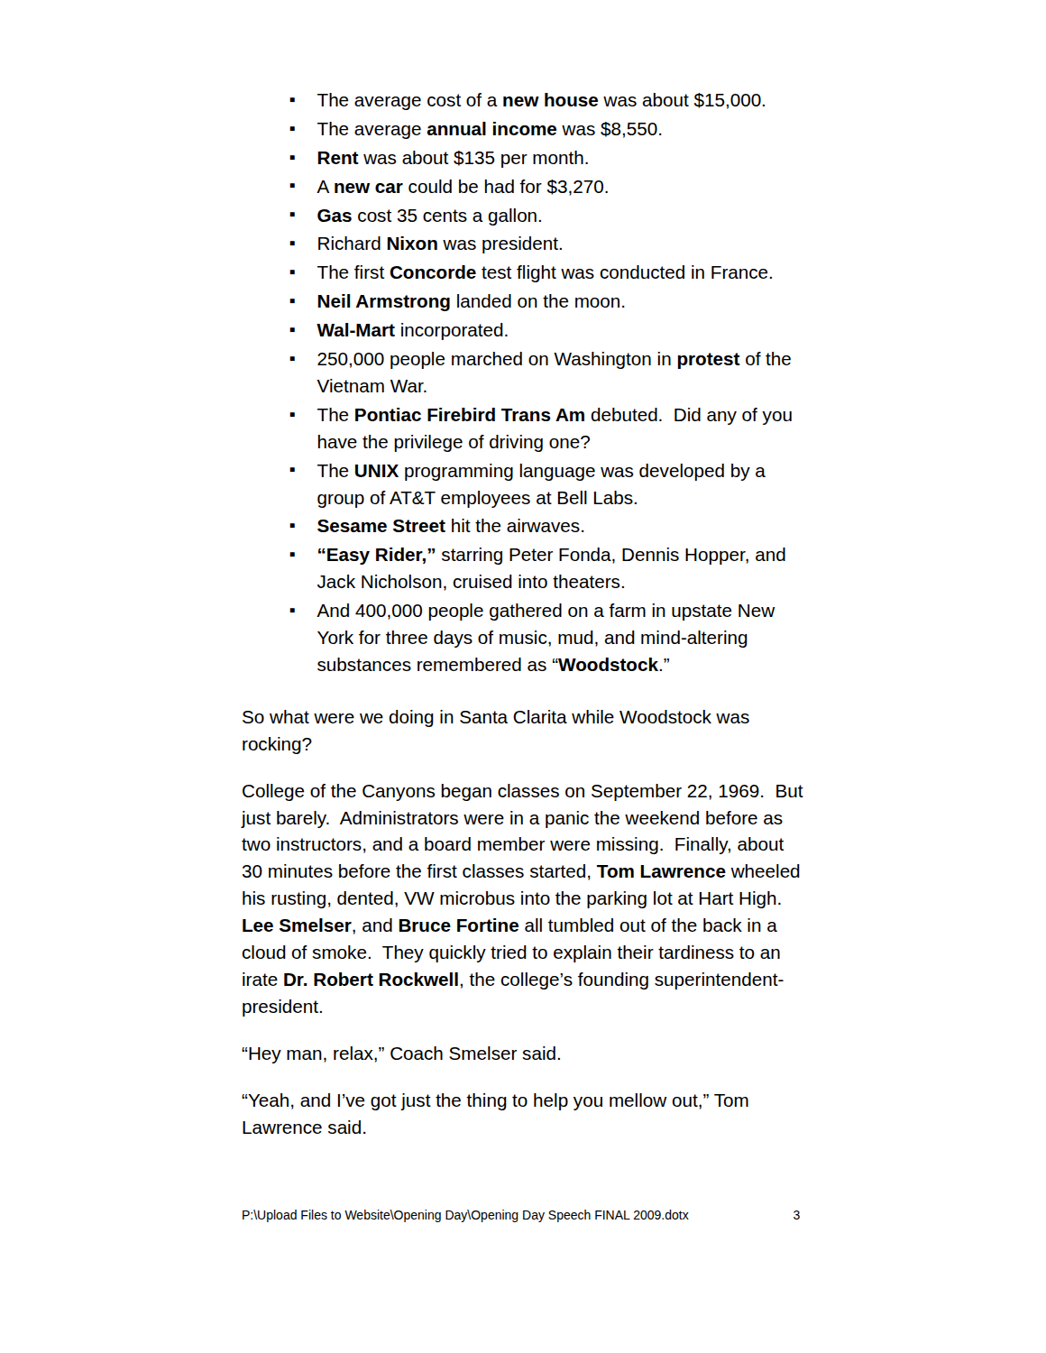The average cost of a new house was about $15,000.
The average annual income was $8,550.
Rent was about $135 per month.
A new car could be had for $3,270.
Gas cost 35 cents a gallon.
Richard Nixon was president.
The first Concorde test flight was conducted in France.
Neil Armstrong landed on the moon.
Wal-Mart incorporated.
250,000 people marched on Washington in protest of the Vietnam War.
The Pontiac Firebird Trans Am debuted. Did any of you have the privilege of driving one?
The UNIX programming language was developed by a group of AT&T employees at Bell Labs.
Sesame Street hit the airwaves.
“Easy Rider,” starring Peter Fonda, Dennis Hopper, and Jack Nicholson, cruised into theaters.
And 400,000 people gathered on a farm in upstate New York for three days of music, mud, and mind-altering substances remembered as “Woodstock.”
So what were we doing in Santa Clarita while Woodstock was rocking?
College of the Canyons began classes on September 22, 1969. But just barely. Administrators were in a panic the weekend before as two instructors, and a board member were missing. Finally, about 30 minutes before the first classes started, Tom Lawrence wheeled his rusting, dented, VW microbus into the parking lot at Hart High. Lee Smelser, and Bruce Fortine all tumbled out of the back in a cloud of smoke. They quickly tried to explain their tardiness to an irate Dr. Robert Rockwell, the college’s founding superintendent-president.
“Hey man, relax,” Coach Smelser said.
“Yeah, and I’ve got just the thing to help you mellow out,” Tom Lawrence said.
P:\Upload Files to Website\Opening Day\Opening Day Speech FINAL 2009.dotx 3